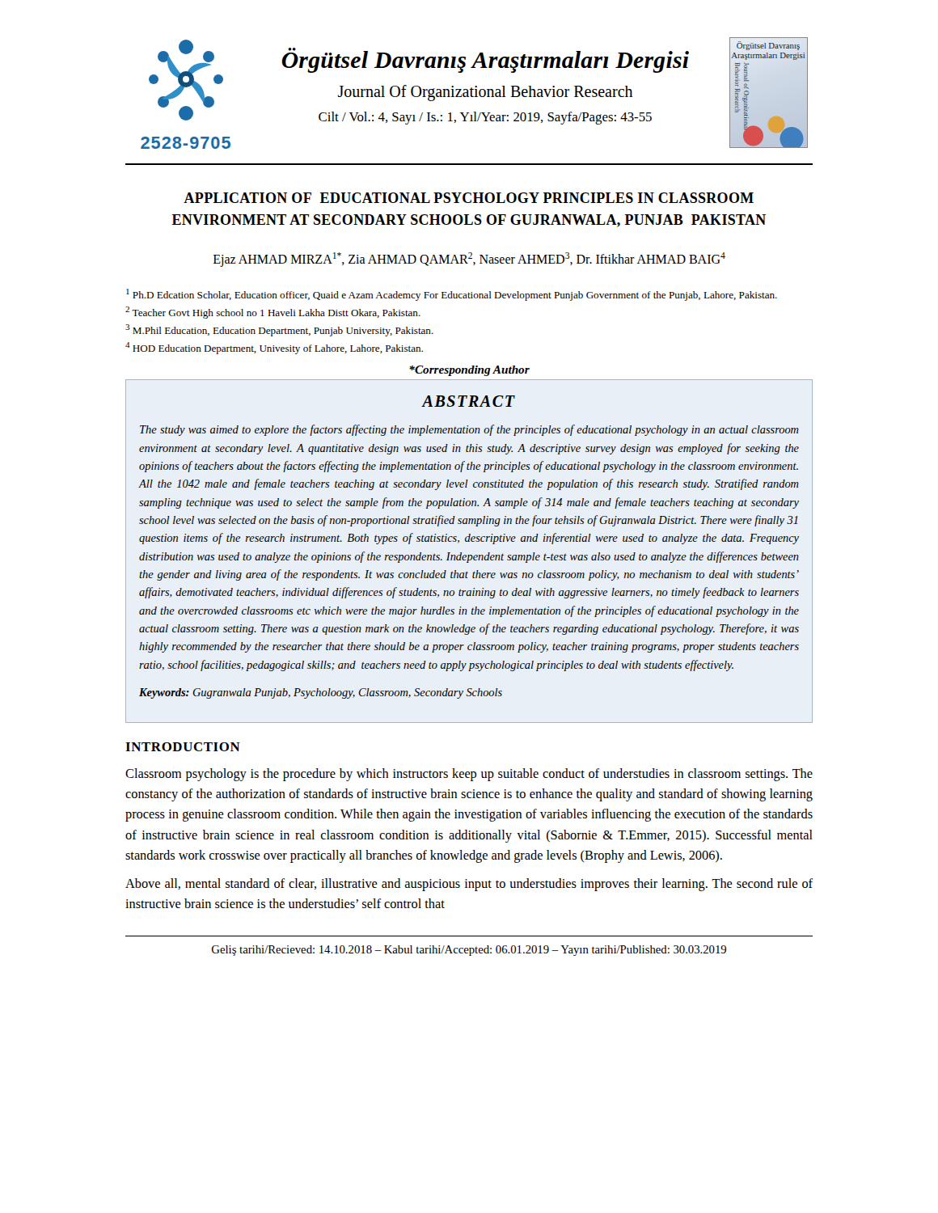2528-9705
Örgütsel Davranış Araştırmaları Dergisi
Journal Of Organizational Behavior Research
Cilt / Vol.: 4, Sayı / Is.: 1, Yıl/Year: 2019, Sayfa/Pages: 43-55
Örgütsel Davranış
Araştırmaları Dergisi
Journal of Organizational Behavior Research
Application of Educational Psychology Principles in Classroom Environment at Secondary Schools of Gujranwala, Punjab Pakistan
Ejaz AHMAD MIRZA1*, Zia AHMAD QAMAR2, Naseer AHMED3, Dr. Iftikhar AHMAD BAIG4
1 Ph.D Edcation Scholar, Education officer, Quaid e Azam Academcy For Educational Development Punjab Government of the Punjab, Lahore, Pakistan.
2 Teacher Govt High school no 1 Haveli Lakha Distt Okara, Pakistan.
3 M.Phil Education, Education Department, Punjab University, Pakistan.
4 HOD Education Department, Univesity of Lahore, Lahore, Pakistan.
*Corresponding Author
ABSTRACT
The study was aimed to explore the factors affecting the implementation of the principles of educational psychology in an actual classroom environment at secondary level. A quantitative design was used in this study. A descriptive survey design was employed for seeking the opinions of teachers about the factors effecting the implementation of the principles of educational psychology in the classroom environment. All the 1042 male and female teachers teaching at secondary level constituted the population of this research study. Stratified random sampling technique was used to select the sample from the population. A sample of 314 male and female teachers teaching at secondary school level was selected on the basis of non-proportional stratified sampling in the four tehsils of Gujranwala District. There were finally 31 question items of the research instrument. Both types of statistics, descriptive and inferential were used to analyze the data. Frequency distribution was used to analyze the opinions of the respondents. Independent sample t-test was also used to analyze the differences between the gender and living area of the respondents. It was concluded that there was no classroom policy, no mechanism to deal with students’ affairs, demotivated teachers, individual differences of students, no training to deal with aggressive learners, no timely feedback to learners and the overcrowded classrooms etc which were the major hurdles in the implementation of the principles of educational psychology in the actual classroom setting. There was a question mark on the knowledge of the teachers regarding educational psychology. Therefore, it was highly recommended by the researcher that there should be a proper classroom policy, teacher training programs, proper students teachers ratio, school facilities, pedagogical skills; and teachers need to apply psychological principles to deal with students effectively.
Keywords: Gugranwala Punjab, Psycholoogy, Classroom, Secondary Schools
INTRODUCTION
Classroom psychology is the procedure by which instructors keep up suitable conduct of understudies in classroom settings. The constancy of the authorization of standards of instructive brain science is to enhance the quality and standard of showing learning process in genuine classroom condition. While then again the investigation of variables influencing the execution of the standards of instructive brain science in real classroom condition is additionally vital (Sabornie & T.Emmer, 2015). Successful mental standards work crosswise over practically all branches of knowledge and grade levels (Brophy and Lewis, 2006).
Above all, mental standard of clear, illustrative and auspicious input to understudies improves their learning. The second rule of instructive brain science is the understudies’ self control that
Geliş tarihi/Recieved: 14.10.2018 – Kabul tarihi/Accepted: 06.01.2019 – Yayın tarihi/Published: 30.03.2019